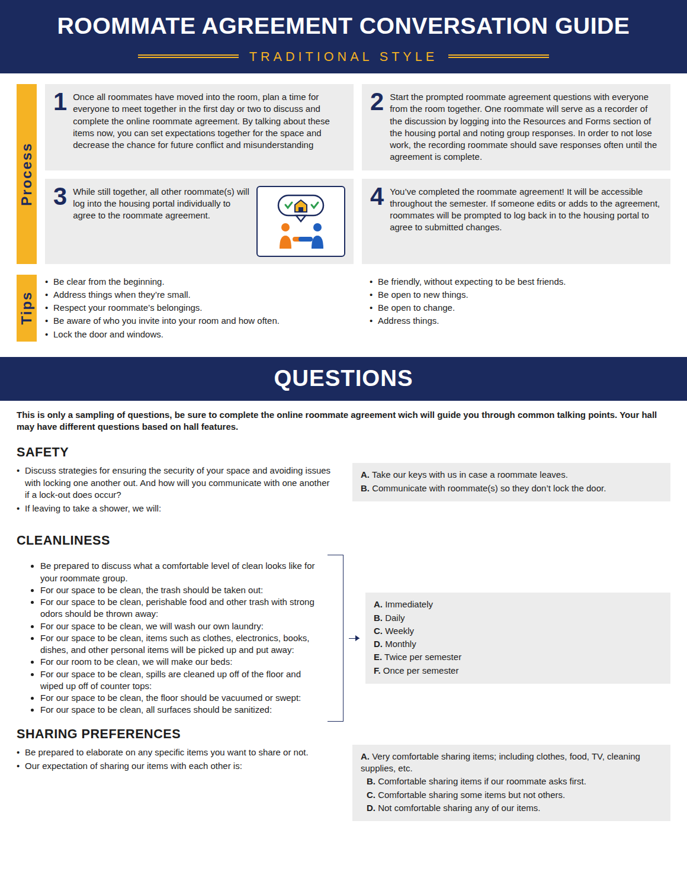Roommate Agreement Conversation Guide
Traditional Style
Process
1
Once all roommates have moved into the room, plan a time for everyone to meet together in the first day or two to discuss and complete the online roommate agreement. By talking about these items now, you can set expectations together for the space and decrease the chance for future conflict and misunderstanding
2
Start the prompted roommate agreement questions with everyone from the room together. One roommate will serve as a recorder of the discussion by logging into the Resources and Forms section of the housing portal and noting group responses. In order to not lose work, the recording roommate should save responses often until the agreement is complete.
3
While still together, all other roommate(s) will log into the housing portal individually to agree to the roommate agreement.
4
You’ve completed the roommate agreement! It will be accessible throughout the semester. If someone edits or adds to the agreement, roommates will be prompted to log back in to the housing portal to agree to submitted changes.
Tips
Be clear from the beginning.
Address things when they’re small.
Respect your roommate’s belongings.
Be aware of who you invite into your room and how often.
Lock the door and windows.
Be friendly, without expecting to be best friends.
Be open to new things.
Be open to change.
Address things.
QUESTIONS
This is only a sampling of questions, be sure to complete the online roommate agreement wich will guide you through common talking points. Your hall may have different questions based on hall features.
Safety
Discuss strategies for ensuring the security of your space and avoiding issues with locking one another out. And how will you communicate with one another if a lock-out does occur?
If leaving to take a shower, we will:
A. Take our keys with us in case a roommate leaves.
B. Communicate with roommate(s) so they don’t lock the door.
Cleanliness
Be prepared to discuss what a comfortable level of clean looks like for your roommate group.
For our space to be clean, the trash should be taken out:
For our space to be clean, perishable food and other trash with strong odors should be thrown away:
For our space to be clean, we will wash our own laundry:
For our space to be clean, items such as clothes, electronics, books, dishes, and other personal items will be picked up and put away:
For our room to be clean, we will make our beds:
For our space to be clean, spills are cleaned up off of the floor and wiped up off of counter tops:
For our space to be clean, the floor should be vacuumed or swept:
For our space to be clean, all surfaces should be sanitized:
A. Immediately
B. Daily
C. Weekly
D. Monthly
E. Twice per semester
F. Once per semester
Sharing Preferences
Be prepared to elaborate on any specific items you want to share or not.
Our expectation of sharing our items with each other is:
A. Very comfortable sharing items; including clothes, food, TV, cleaning supplies, etc.
B. Comfortable sharing items if our roommate asks first.
C. Comfortable sharing some items but not others.
D. Not comfortable sharing any of our items.